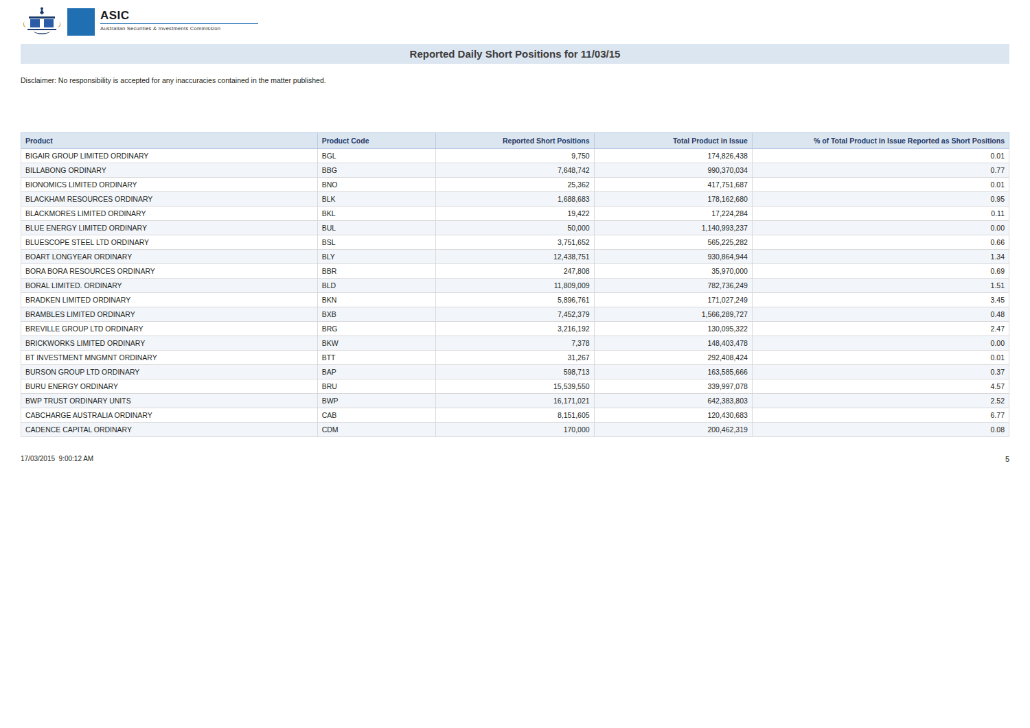ASIC
Australian Securities & Investments Commission
Reported Daily Short Positions for 11/03/15
Disclaimer: No responsibility is accepted for any inaccuracies contained in the matter published.
| Product | Product Code | Reported Short Positions | Total Product in Issue | % of Total Product in Issue Reported as Short Positions |
| --- | --- | --- | --- | --- |
| BIGAIR GROUP LIMITED ORDINARY | BGL | 9,750 | 174,826,438 | 0.01 |
| BILLABONG ORDINARY | BBG | 7,648,742 | 990,370,034 | 0.77 |
| BIONOMICS LIMITED ORDINARY | BNO | 25,362 | 417,751,687 | 0.01 |
| BLACKHAM RESOURCES ORDINARY | BLK | 1,688,683 | 178,162,680 | 0.95 |
| BLACKMORES LIMITED ORDINARY | BKL | 19,422 | 17,224,284 | 0.11 |
| BLUE ENERGY LIMITED ORDINARY | BUL | 50,000 | 1,140,993,237 | 0.00 |
| BLUESCOPE STEEL LTD ORDINARY | BSL | 3,751,652 | 565,225,282 | 0.66 |
| BOART LONGYEAR ORDINARY | BLY | 12,438,751 | 930,864,944 | 1.34 |
| BORA BORA RESOURCES ORDINARY | BBR | 247,808 | 35,970,000 | 0.69 |
| BORAL LIMITED. ORDINARY | BLD | 11,809,009 | 782,736,249 | 1.51 |
| BRADKEN LIMITED ORDINARY | BKN | 5,896,761 | 171,027,249 | 3.45 |
| BRAMBLES LIMITED ORDINARY | BXB | 7,452,379 | 1,566,289,727 | 0.48 |
| BREVILLE GROUP LTD ORDINARY | BRG | 3,216,192 | 130,095,322 | 2.47 |
| BRICKWORKS LIMITED ORDINARY | BKW | 7,378 | 148,403,478 | 0.00 |
| BT INVESTMENT MNGMNT ORDINARY | BTT | 31,267 | 292,408,424 | 0.01 |
| BURSON GROUP LTD ORDINARY | BAP | 598,713 | 163,585,666 | 0.37 |
| BURU ENERGY ORDINARY | BRU | 15,539,550 | 339,997,078 | 4.57 |
| BWP TRUST ORDINARY UNITS | BWP | 16,171,021 | 642,383,803 | 2.52 |
| CABCHARGE AUSTRALIA ORDINARY | CAB | 8,151,605 | 120,430,683 | 6.77 |
| CADENCE CAPITAL ORDINARY | CDM | 170,000 | 200,462,319 | 0.08 |
17/03/2015 9:00:12 AM
5